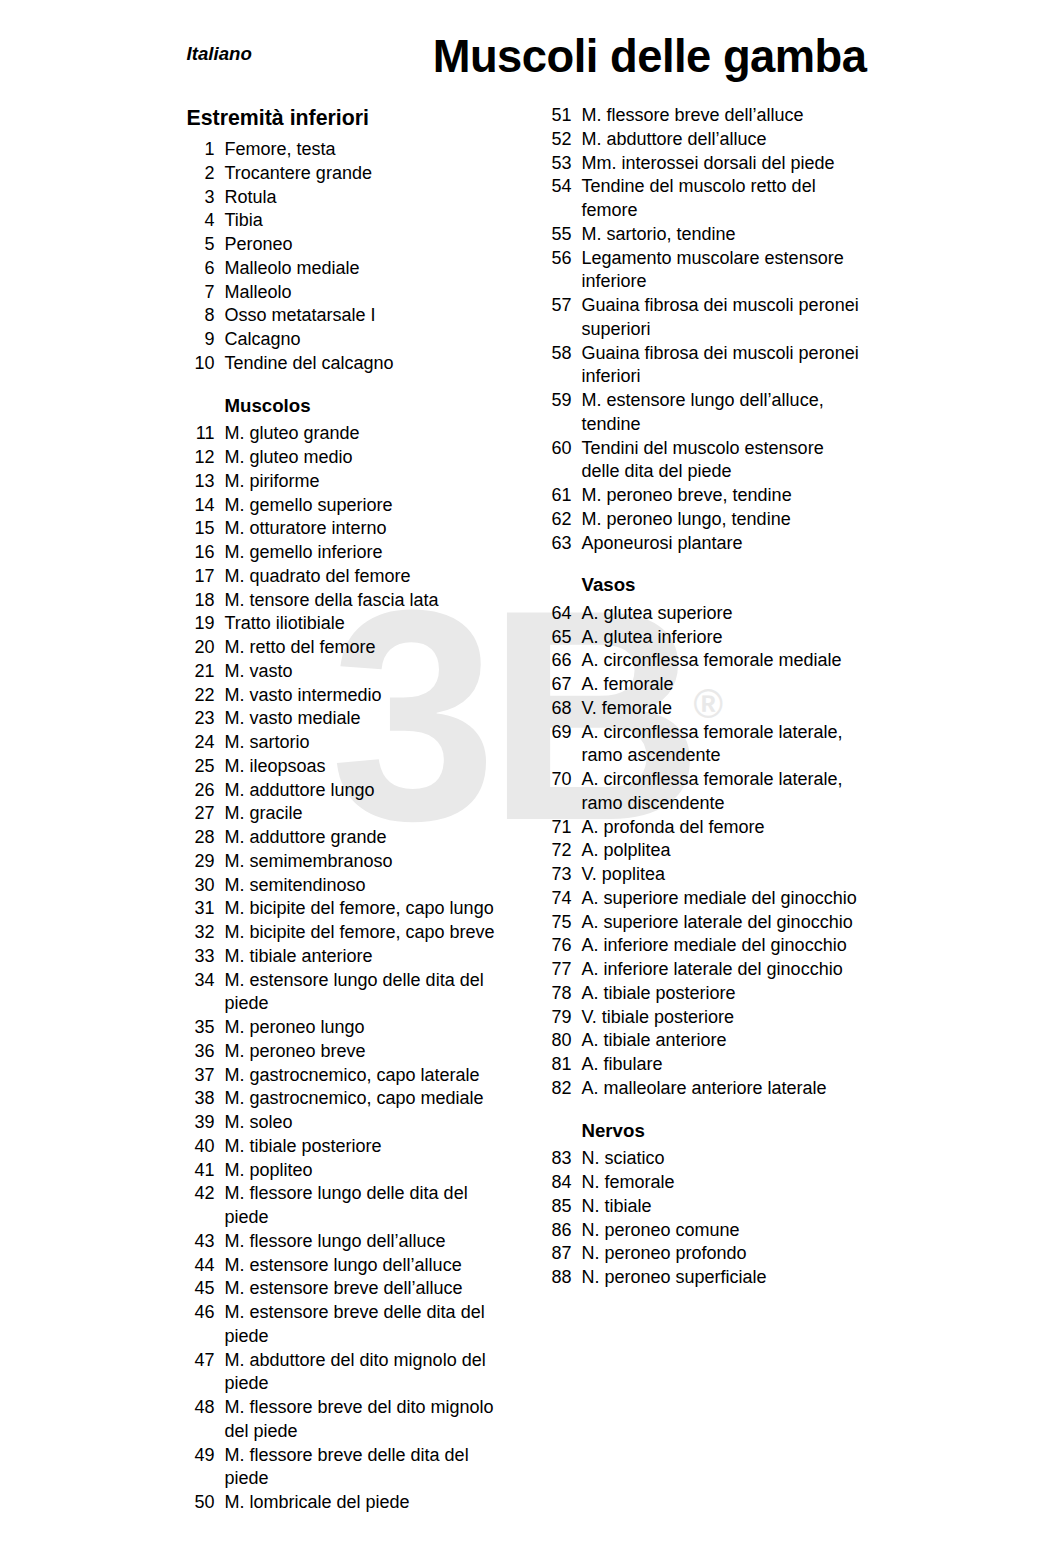3B®
Italiano
Muscoli delle gamba
Estremità inferiori
1 Femore, testa
2 Trocantere grande
3 Rotula
4 Tibia
5 Peroneo
6 Malleolo mediale
7 Malleolo
8 Osso metatarsale I
9 Calcagno
10 Tendine del calcagno
Muscolos
11 M. gluteo grande
12 M. gluteo medio
13 M. piriforme
14 M. gemello superiore
15 M. otturatore interno
16 M. gemello inferiore
17 M. quadrato del femore
18 M. tensore della fascia lata
19 Tratto iliotibiale
20 M. retto del femore
21 M. vasto
22 M. vasto intermedio
23 M. vasto mediale
24 M. sartorio
25 M. ileopsoas
26 M. adduttore lungo
27 M. gracile
28 M. adduttore grande
29 M. semimembranoso
30 M. semitendinoso
31 M. bicipite del femore, capo lungo
32 M. bicipite del femore, capo breve
33 M. tibiale anteriore
34 M. estensore lungo delle dita del piede
35 M. peroneo lungo
36 M. peroneo breve
37 M. gastrocnemico, capo laterale
38 M. gastrocnemico, capo mediale
39 M. soleo
40 M. tibiale posteriore
41 M. popliteo
42 M. flessore lungo delle dita del piede
43 M. flessore lungo dell’alluce
44 M. estensore lungo dell’alluce
45 M. estensore breve dell’alluce
46 M. estensore breve delle dita del piede
47 M. abduttore del dito mignolo del piede
48 M. flessore breve del dito mignolo del piede
49 M. flessore breve delle dita del piede
50 M. lombricale del piede
51 M. flessore breve dell’alluce
52 M. abduttore dell’alluce
53 Mm. interossei dorsali del piede
54 Tendine del muscolo retto del femore
55 M. sartorio, tendine
56 Legamento muscolare estensore inferiore
57 Guaina fibrosa dei muscoli peronei superiori
58 Guaina fibrosa dei muscoli peronei inferiori
59 M. estensore lungo dell’alluce, tendine
60 Tendini del muscolo estensore delle dita del piede
61 M. peroneo breve, tendine
62 M. peroneo lungo, tendine
63 Aponeurosi plantare
Vasos
64 A. glutea superiore
65 A. glutea inferiore
66 A. circonflessa femorale mediale
67 A. femorale
68 V. femorale
69 A. circonflessa femorale laterale, ramo ascendente
70 A. circonflessa femorale laterale, ramo discendente
71 A. profonda del femore
72 A. polplitea
73 V. poplitea
74 A. superiore mediale del ginocchio
75 A. superiore laterale del ginocchio
76 A. inferiore mediale del ginocchio
77 A. inferiore laterale del ginocchio
78 A. tibiale posteriore
79 V. tibiale posteriore
80 A. tibiale anteriore
81 A. fibulare
82 A. malleolare anteriore laterale
Nervos
83 N. sciatico
84 N. femorale
85 N. tibiale
86 N. peroneo comune
87 N. peroneo profondo
88 N. peroneo superficiale